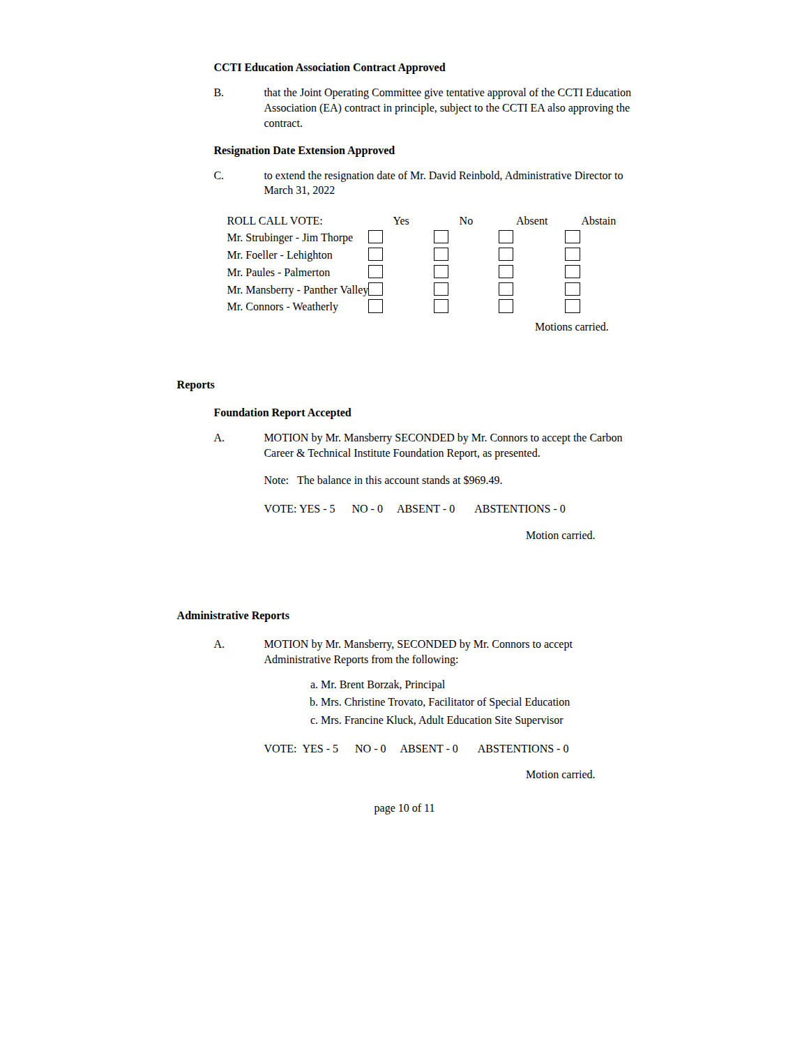CCTI Education Association Contract Approved
B.
that the Joint Operating Committee give tentative approval of the CCTI Education Association (EA) contract in principle, subject to the CCTI EA also approving the contract.
Resignation Date Extension Approved
C.
to extend the resignation date of Mr. David Reinbold, Administrative Director to March 31, 2022
| ROLL CALL VOTE: | Yes | No | Absent | Abstain |
| Mr. Strubinger - Jim Thorpe | | | | |
| Mr. Foeller - Lehighton | | | | |
| Mr. Paules - Palmerton | | | | |
| Mr. Mansberry - Panther Valley | | | | |
| Mr. Connors - Weatherly | | | | |
Motions carried.
Reports
Foundation Report Accepted
A.
MOTION by Mr. Mansberry SECONDED by Mr. Connors to accept the Carbon Career & Technical Institute Foundation Report, as presented.
Note: The balance in this account stands at $969.49.
VOTE: YES - 5 NO - 0 ABSENT - 0 ABSTENTIONS - 0
Motion carried.
Administrative Reports
A.
MOTION by Mr. Mansberry, SECONDED by Mr. Connors to accept Administrative Reports from the following:
Mr. Brent Borzak, Principal
Mrs. Christine Trovato, Facilitator of Special Education
Mrs. Francine Kluck, Adult Education Site Supervisor
VOTE: YES - 5 NO - 0 ABSENT - 0 ABSTENTIONS - 0
Motion carried.
page 10 of 11